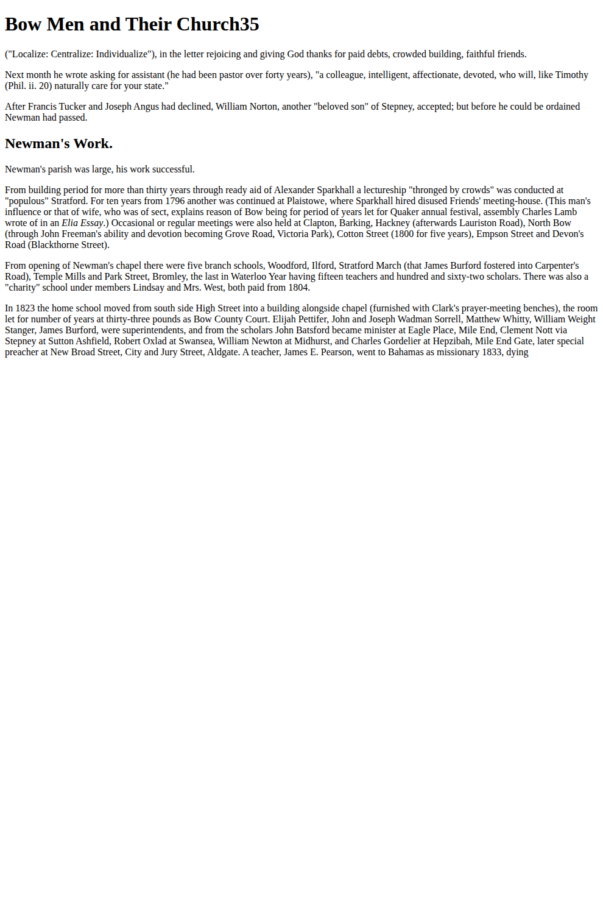Bow Men and Their Church35
("Localize: Centralize: Individualize"), in the letter rejoicing and giving God thanks for paid debts, crowded building, faithful friends.
Next month he wrote asking for assistant (he had been pastor over forty years), "a colleague, intelligent, affectionate, devoted, who will, like Timothy (Phil. ii. 20) naturally care for your state."
After Francis Tucker and Joseph Angus had declined, William Norton, another "beloved son" of Stepney, accepted; but before he could be ordained Newman had passed.
Newman's Work.
Newman's parish was large, his work successful.
From building period for more than thirty years through ready aid of Alexander Sparkhall a lectureship "thronged by crowds" was conducted at "populous" Stratford. For ten years from 1796 another was continued at Plaistowe, where Sparkhall hired disused Friends' meeting-house. (This man's influence or that of wife, who was of sect, explains reason of Bow being for period of years let for Quaker annual festival, assembly Charles Lamb wrote of in an Elia Essay.) Occasional or regular meetings were also held at Clapton, Barking, Hackney (afterwards Lauriston Road), North Bow (through John Freeman's ability and devotion becoming Grove Road, Victoria Park), Cotton Street (1800 for five years), Empson Street and Devon's Road (Blackthorne Street).
From opening of Newman's chapel there were five branch schools, Woodford, Ilford, Stratford March (that James Burford fostered into Carpenter's Road), Temple Mills and Park Street, Bromley, the last in Waterloo Year having fifteen teachers and hundred and sixty-two scholars. There was also a "charity" school under members Lindsay and Mrs. West, both paid from 1804.
In 1823 the home school moved from south side High Street into a building alongside chapel (furnished with Clark's prayer-meeting benches), the room let for number of years at thirty-three pounds as Bow County Court. Elijah Pettifer, John and Joseph Wadman Sorrell, Matthew Whitty, William Weight Stanger, James Burford, were superintendents, and from the scholars John Batsford became minister at Eagle Place, Mile End, Clement Nott via Stepney at Sutton Ashfield, Robert Oxlad at Swansea, William Newton at Midhurst, and Charles Gordelier at Hepzibah, Mile End Gate, later special preacher at New Broad Street, City and Jury Street, Aldgate. A teacher, James E. Pearson, went to Bahamas as missionary 1833, dying